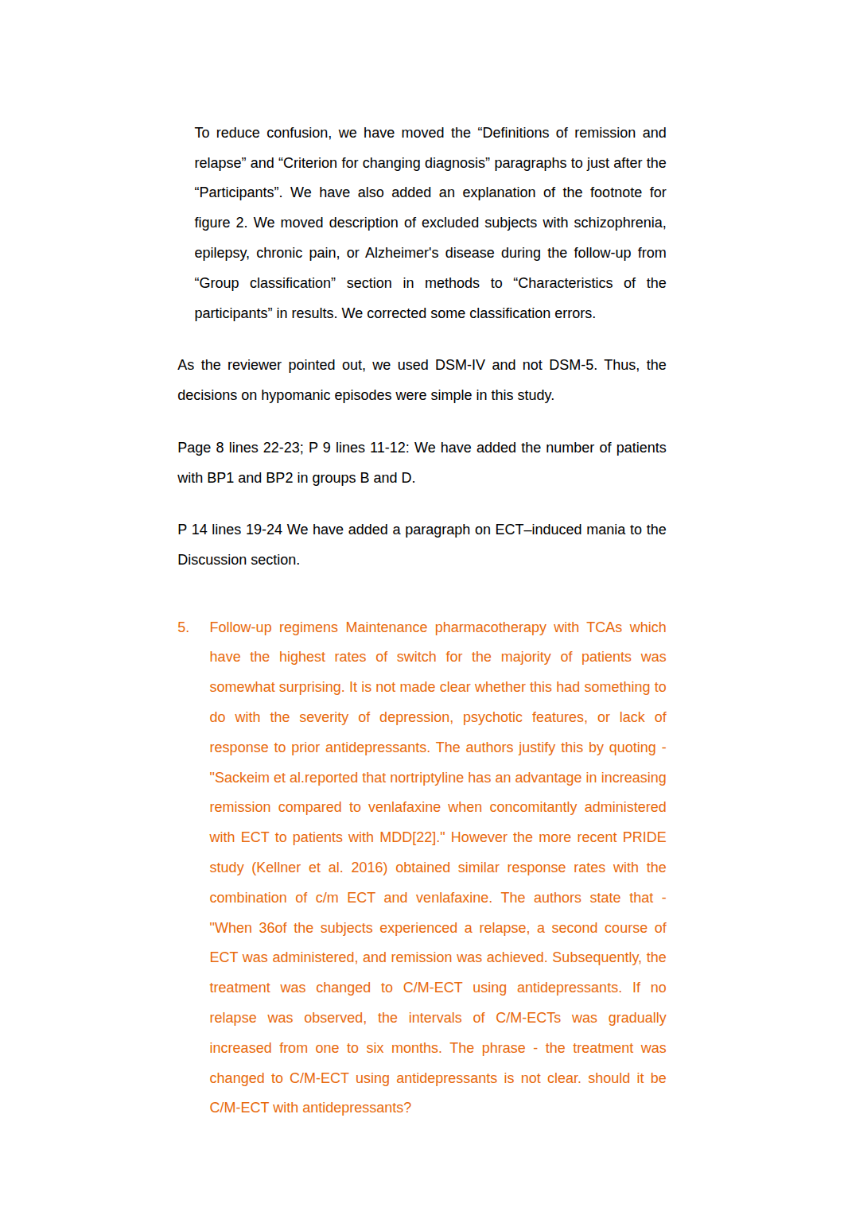To reduce confusion, we have moved the “Definitions of remission and relapse” and “Criterion for changing diagnosis” paragraphs to just after the “Participants”. We have also added an explanation of the footnote for figure 2. We moved description of excluded subjects with schizophrenia, epilepsy, chronic pain, or Alzheimer's disease during the follow-up from “Group classification” section in methods to “Characteristics of the participants” in results. We corrected some classification errors.
As the reviewer pointed out, we used DSM-IV and not DSM-5. Thus, the decisions on hypomanic episodes were simple in this study.
Page 8 lines 22-23; P 9 lines 11-12: We have added the number of patients with BP1 and BP2 in groups B and D.
P 14 lines 19-24 We have added a paragraph on ECT–induced mania to the Discussion section.
5. Follow-up regimens Maintenance pharmacotherapy with TCAs which have the highest rates of switch for the majority of patients was somewhat surprising. It is not made clear whether this had something to do with the severity of depression, psychotic features, or lack of response to prior antidepressants. The authors justify this by quoting - "Sackeim et al.reported that nortriptyline has an advantage in increasing remission compared to venlafaxine when concomitantly administered with ECT to patients with MDD[22]." However the more recent PRIDE study (Kellner et al. 2016) obtained similar response rates with the combination of c/m ECT and venlafaxine. The authors state that - "When 36of the subjects experienced a relapse, a second course of ECT was administered, and remission was achieved. Subsequently, the treatment was changed to C/M-ECT using antidepressants. If no relapse was observed, the intervals of C/M-ECTs was gradually increased from one to six months. The phrase - the treatment was changed to C/M-ECT using antidepressants is not clear. should it be C/M-ECT with antidepressants?